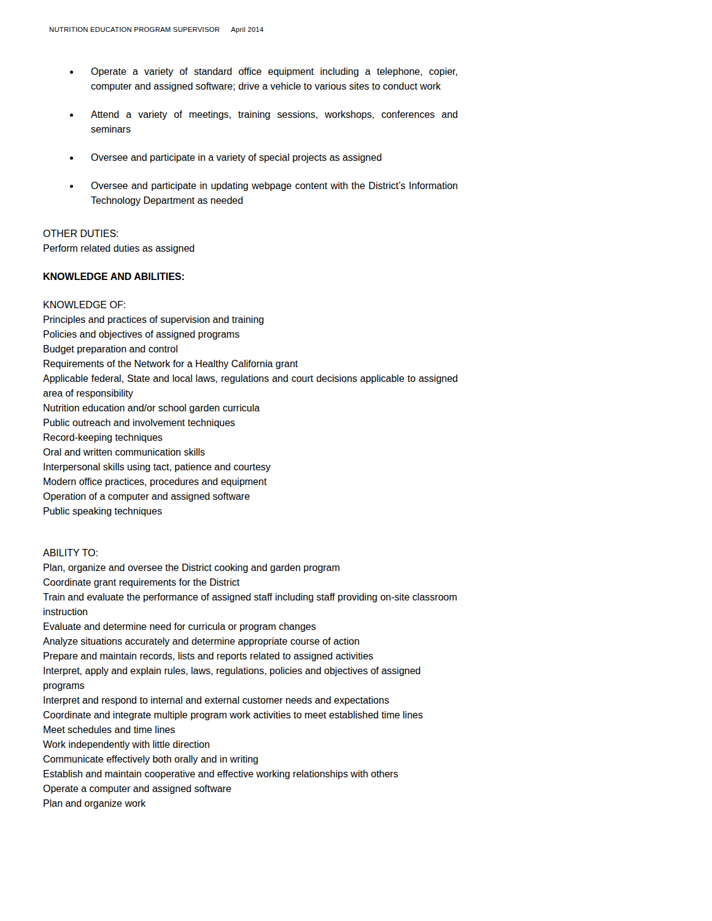Nutrition Education Program Supervisor April 2014
Operate a variety of standard office equipment including a telephone, copier, computer and assigned software; drive a vehicle to various sites to conduct work
Attend a variety of meetings, training sessions, workshops, conferences and seminars
Oversee and participate in a variety of special projects as assigned
Oversee and participate in updating webpage content with the District’s Information Technology Department as needed
OTHER DUTIES:
Perform related duties as assigned
KNOWLEDGE AND ABILITIES:
KNOWLEDGE OF:
Principles and practices of supervision and training
Policies and objectives of assigned programs
Budget preparation and control
Requirements of the Network for a Healthy California grant
Applicable federal, State and local laws, regulations and court decisions applicable to assigned area of responsibility
Nutrition education and/or school garden curricula
Public outreach and involvement techniques
Record-keeping techniques
Oral and written communication skills
Interpersonal skills using tact, patience and courtesy
Modern office practices, procedures and equipment
Operation of a computer and assigned software
Public speaking techniques
ABILITY TO:
Plan, organize and oversee the District cooking and garden program
Coordinate grant requirements for the District
Train and evaluate the performance of assigned staff including staff providing on-site classroom instruction
Evaluate and determine need for curricula or program changes
Analyze situations accurately and determine appropriate course of action
Prepare and maintain records, lists and reports related to assigned activities
Interpret, apply and explain rules, laws, regulations, policies and objectives of assigned programs
Interpret and respond to internal and external customer needs and expectations
Coordinate and integrate multiple program work activities to meet established time lines
Meet schedules and time lines
Work independently with little direction
Communicate effectively both orally and in writing
Establish and maintain cooperative and effective working relationships with others
Operate a computer and assigned software
Plan and organize work